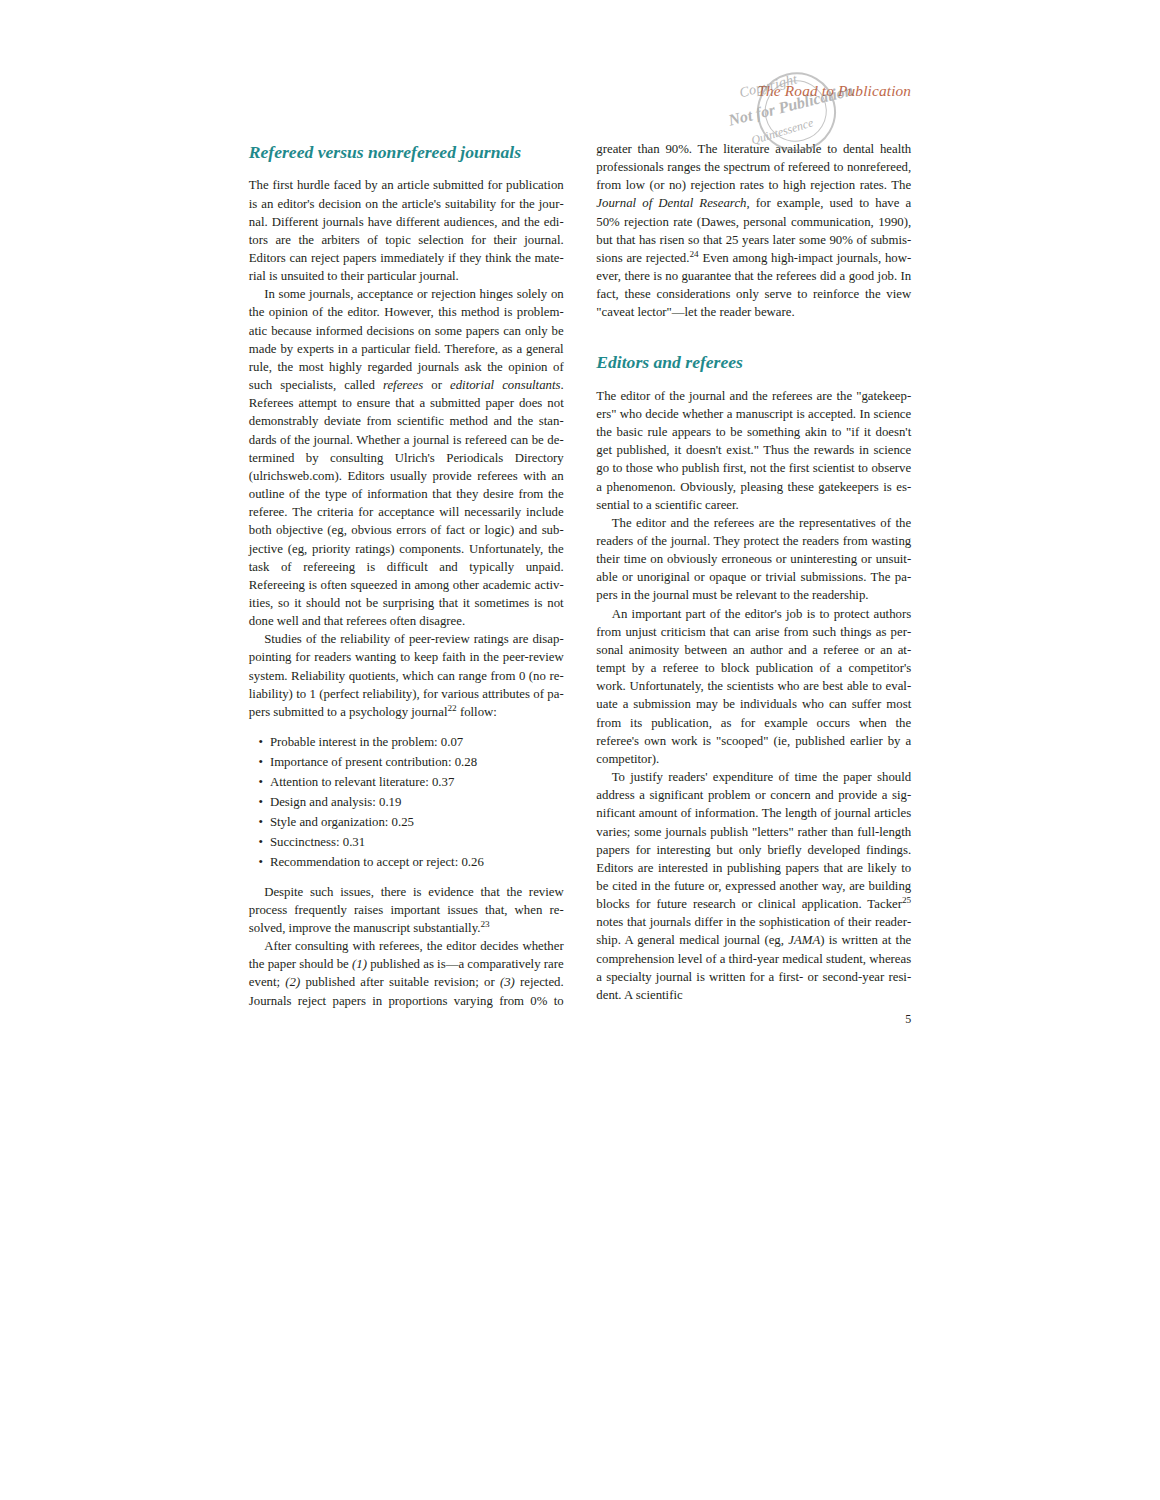The Road to Publication
Copyright
Not for Publication
Quintessence
Refereed versus nonrefereed journals
The first hurdle faced by an article submitted for publication is an editor's decision on the article's suitability for the journal. Different journals have different audiences, and the editors are the arbiters of topic selection for their journal. Editors can reject papers immediately if they think the material is unsuited to their particular journal.
In some journals, acceptance or rejection hinges solely on the opinion of the editor. However, this method is problematic because informed decisions on some papers can only be made by experts in a particular field. Therefore, as a general rule, the most highly regarded journals ask the opinion of such specialists, called referees or editorial consultants. Referees attempt to ensure that a submitted paper does not demonstrably deviate from scientific method and the standards of the journal. Whether a journal is refereed can be determined by consulting Ulrich's Periodicals Directory (ulrichsweb.com). Editors usually provide referees with an outline of the type of information that they desire from the referee. The criteria for acceptance will necessarily include both objective (eg, obvious errors of fact or logic) and subjective (eg, priority ratings) components. Unfortunately, the task of refereeing is difficult and typically unpaid. Refereeing is often squeezed in among other academic activities, so it should not be surprising that it sometimes is not done well and that referees often disagree.
Studies of the reliability of peer-review ratings are disappointing for readers wanting to keep faith in the peer-review system. Reliability quotients, which can range from 0 (no reliability) to 1 (perfect reliability), for various attributes of papers submitted to a psychology journal22 follow:
Probable interest in the problem: 0.07
Importance of present contribution: 0.28
Attention to relevant literature: 0.37
Design and analysis: 0.19
Style and organization: 0.25
Succinctness: 0.31
Recommendation to accept or reject: 0.26
Despite such issues, there is evidence that the review process frequently raises important issues that, when resolved, improve the manuscript substantially.23
After consulting with referees, the editor decides whether the paper should be (1) published as is—a comparatively rare event; (2) published after suitable revision; or (3) rejected. Journals reject papers in proportions varying from 0% to greater than 90%. The literature available to dental health professionals ranges the spectrum of refereed to nonrefereed, from low (or no) rejection rates to high rejection rates. The Journal of Dental Research, for example, used to have a 50% rejection rate (Dawes, personal communication, 1990), but that has risen so that 25 years later some 90% of submissions are rejected.24 Even among high-impact journals, however, there is no guarantee that the referees did a good job. In fact, these considerations only serve to reinforce the view "caveat lector"—let the reader beware.
Editors and referees
The editor of the journal and the referees are the "gatekeepers" who decide whether a manuscript is accepted. In science the basic rule appears to be something akin to "if it doesn't get published, it doesn't exist." Thus the rewards in science go to those who publish first, not the first scientist to observe a phenomenon. Obviously, pleasing these gatekeepers is essential to a scientific career.
The editor and the referees are the representatives of the readers of the journal. They protect the readers from wasting their time on obviously erroneous or uninteresting or unsuitable or unoriginal or opaque or trivial submissions. The papers in the journal must be relevant to the readership.
An important part of the editor's job is to protect authors from unjust criticism that can arise from such things as personal animosity between an author and a referee or an attempt by a referee to block publication of a competitor's work. Unfortunately, the scientists who are best able to evaluate a submission may be individuals who can suffer most from its publication, as for example occurs when the referee's own work is "scooped" (ie, published earlier by a competitor).
To justify readers' expenditure of time the paper should address a significant problem or concern and provide a significant amount of information. The length of journal articles varies; some journals publish "letters" rather than full-length papers for interesting but only briefly developed findings. Editors are interested in publishing papers that are likely to be cited in the future or, expressed another way, are building blocks for future research or clinical application. Tacker25 notes that journals differ in the sophistication of their readership. A general medical journal (eg, JAMA) is written at the comprehension level of a third-year medical student, whereas a specialty journal is written for a first- or second-year resident. A scientific
5